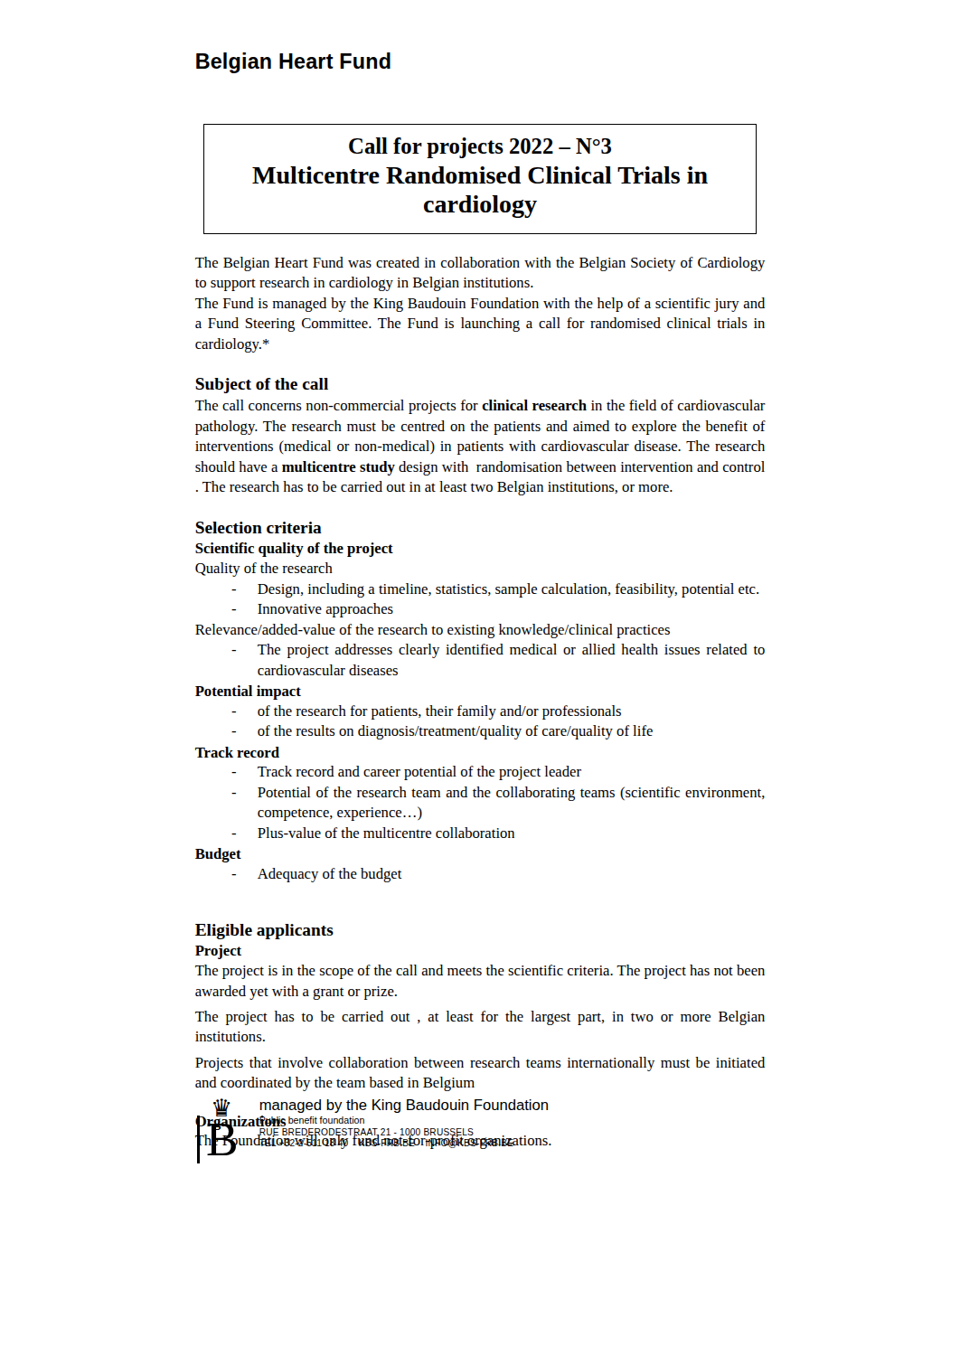Belgian Heart Fund
Call for projects 2022 – N°3
Multicentre Randomised Clinical Trials in cardiology
The Belgian Heart Fund was created in collaboration with the Belgian Society of Cardiology to support research in cardiology in Belgian institutions.
The Fund is managed by the King Baudouin Foundation with the help of a scientific jury and a Fund Steering Committee. The Fund is launching a call for randomised clinical trials in cardiology.*
Subject of the call
The call concerns non-commercial projects for clinical research in the field of cardiovascular pathology. The research must be centred on the patients and aimed to explore the benefit of interventions (medical or non-medical) in patients with cardiovascular disease. The research should have a multicentre study design with randomisation between intervention and control . The research has to be carried out in at least two Belgian institutions, or more.
Selection criteria
Scientific quality of the project
Quality of the research
Design, including a timeline, statistics, sample calculation, feasibility, potential etc.
Innovative approaches
Relevance/added-value of the research to existing knowledge/clinical practices
The project addresses clearly identified medical or allied health issues related to cardiovascular diseases
Potential impact
of the research for patients, their family and/or professionals
of the results on diagnosis/treatment/quality of care/quality of life
Track record
Track record and career potential of the project leader
Potential of the research team and the collaborating teams (scientific environment, competence, experience…)
Plus-value of the multicentre collaboration
Budget
Adequacy of the budget
Eligible applicants
Project
The project is in the scope of the call and meets the scientific criteria. The project has not been awarded yet with a grant or prize.
The project has to be carried out , at least for the largest part, in two or more Belgian institutions.
Projects that involve collaboration between research teams internationally must be initiated and coordinated by the team based in Belgium
Organizations
The Foundation will only fund not-for-profit organizations.
♛
B
managed by the King Baudouin Foundation
Public benefit foundation
RUE BREDERODESTRAAT 21 - 1000 BRUSSELS
TEL +32-2-511 18 40 KBS-FRB.BE INFO@KBS-FRB.BE